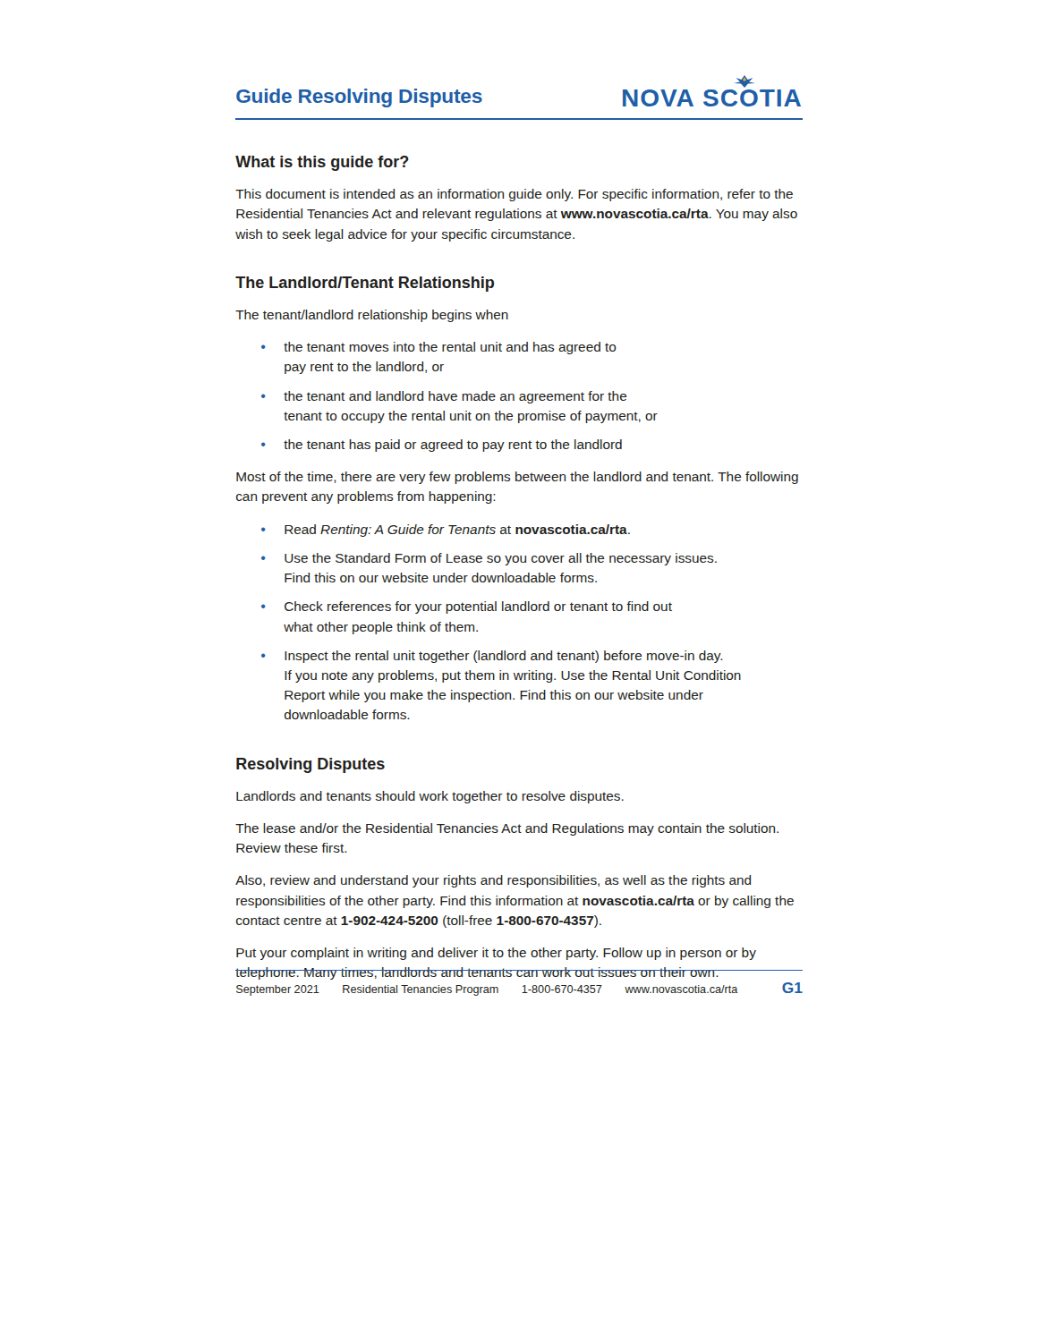Guide Resolving Disputes
NOVA SCOTIA
What is this guide for?
This document is intended as an information guide only. For specific information, refer to the Residential Tenancies Act and relevant regulations at www.novascotia.ca/rta. You may also wish to seek legal advice for your specific circumstance.
The Landlord/Tenant Relationship
The tenant/landlord relationship begins when
the tenant moves into the rental unit and has agreed to
pay rent to the landlord, or
the tenant and landlord have made an agreement for the
tenant to occupy the rental unit on the promise of payment, or
the tenant has paid or agreed to pay rent to the landlord
Most of the time, there are very few problems between the landlord and tenant. The following can prevent any problems from happening:
Read Renting: A Guide for Tenants at novascotia.ca/rta.
Use the Standard Form of Lease so you cover all the necessary issues.
Find this on our website under downloadable forms.
Check references for your potential landlord or tenant to find out
what other people think of them.
Inspect the rental unit together (landlord and tenant) before move-in day.
If you note any problems, put them in writing. Use the Rental Unit Condition
Report while you make the inspection. Find this on our website under
downloadable forms.
Resolving Disputes
Landlords and tenants should work together to resolve disputes.
The lease and/or the Residential Tenancies Act and Regulations may contain the solution. Review these first.
Also, review and understand your rights and responsibilities, as well as the rights and responsibilities of the other party. Find this information at novascotia.ca/rta or by calling the contact centre at 1-902-424-5200 (toll-free 1-800-670-4357).
Put your complaint in writing and deliver it to the other party. Follow up in person or by telephone. Many times, landlords and tenants can work out issues on their own.
September 2021 Residential Tenancies Program 1-800-670-4357 www.novascotia.ca/rta
G1